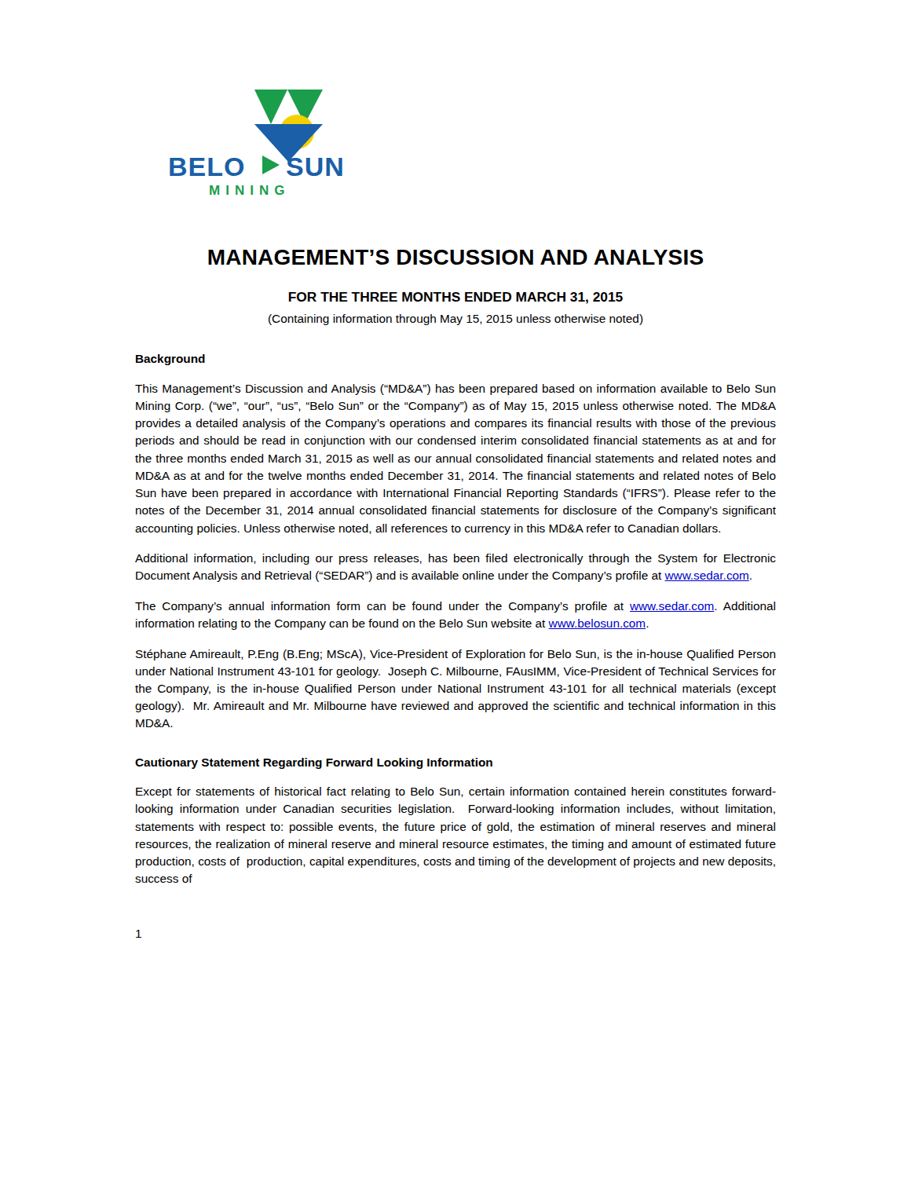BELO SUN MINING
MANAGEMENT’S DISCUSSION AND ANALYSIS
FOR THE THREE MONTHS ENDED MARCH 31, 2015
(Containing information through May 15, 2015 unless otherwise noted)
Background
This Management’s Discussion and Analysis (“MD&A”) has been prepared based on information available to Belo Sun Mining Corp. (“we”, “our”, “us”, “Belo Sun” or the “Company”) as of May 15, 2015 unless otherwise noted. The MD&A provides a detailed analysis of the Company’s operations and compares its financial results with those of the previous periods and should be read in conjunction with our condensed interim consolidated financial statements as at and for the three months ended March 31, 2015 as well as our annual consolidated financial statements and related notes and MD&A as at and for the twelve months ended December 31, 2014. The financial statements and related notes of Belo Sun have been prepared in accordance with International Financial Reporting Standards (“IFRS”). Please refer to the notes of the December 31, 2014 annual consolidated financial statements for disclosure of the Company’s significant accounting policies. Unless otherwise noted, all references to currency in this MD&A refer to Canadian dollars.
Additional information, including our press releases, has been filed electronically through the System for Electronic Document Analysis and Retrieval (“SEDAR”) and is available online under the Company’s profile at www.sedar.com.
The Company’s annual information form can be found under the Company’s profile at www.sedar.com. Additional information relating to the Company can be found on the Belo Sun website at www.belosun.com.
Stéphane Amireault, P.Eng (B.Eng; MScA), Vice-President of Exploration for Belo Sun, is the in-house Qualified Person under National Instrument 43-101 for geology. Joseph C. Milbourne, FAusIMM, Vice-President of Technical Services for the Company, is the in-house Qualified Person under National Instrument 43-101 for all technical materials (except geology). Mr. Amireault and Mr. Milbourne have reviewed and approved the scientific and technical information in this MD&A.
Cautionary Statement Regarding Forward Looking Information
Except for statements of historical fact relating to Belo Sun, certain information contained herein constitutes forward-looking information under Canadian securities legislation. Forward-looking information includes, without limitation, statements with respect to: possible events, the future price of gold, the estimation of mineral reserves and mineral resources, the realization of mineral reserve and mineral resource estimates, the timing and amount of estimated future production, costs of production, capital expenditures, costs and timing of the development of projects and new deposits, success of
1